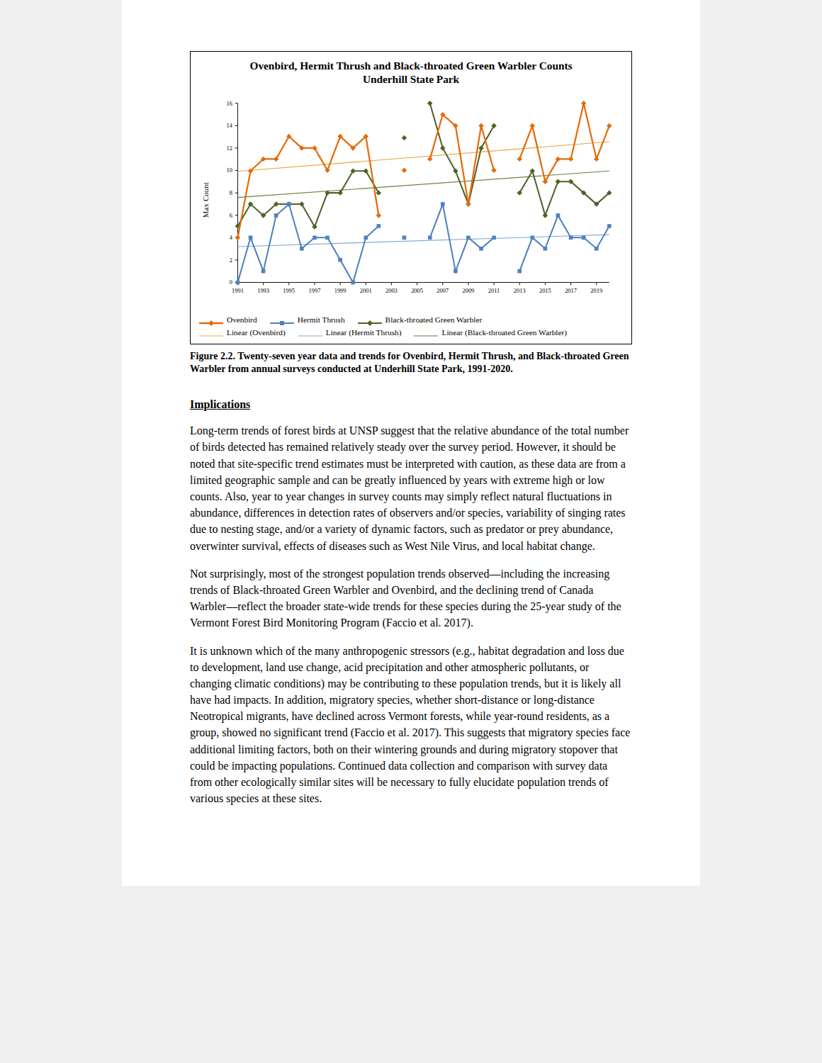Ovenbird, Hermit Thrush and Black-throated Green Warbler Counts
Underhill State Park
Max Count
Plot geometry: x: 1991 -> 40, 2020 -> 600 (step = 560/29 ≈ 19.31) y: 0 -> 290, 16 -> 20 (step = 270/16 = 16.875) 16 14 12 10 8 6 4 2 0 1991 1993 1995 1997 1999 2001 2003 2005 2007 2009 2011 2013 2015 2017 2019
Ovenbird Hermit Thrush Black-throated Green Warbler
Linear (Ovenbird) Linear (Hermit Thrush) Linear (Black-throated Green Warbler)
Figure 2.2. Twenty-seven year data and trends for Ovenbird, Hermit Thrush, and Black-throated Green Warbler from annual surveys conducted at Underhill State Park, 1991-2020.
Implications
Long-term trends of forest birds at UNSP suggest that the relative abundance of the total number of birds detected has remained relatively steady over the survey period. However, it should be noted that site-specific trend estimates must be interpreted with caution, as these data are from a limited geographic sample and can be greatly influenced by years with extreme high or low counts. Also, year to year changes in survey counts may simply reflect natural fluctuations in abundance, differences in detection rates of observers and/or species, variability of singing rates due to nesting stage, and/or a variety of dynamic factors, such as predator or prey abundance, overwinter survival, effects of diseases such as West Nile Virus, and local habitat change.
Not surprisingly, most of the strongest population trends observed—including the increasing trends of Black-throated Green Warbler and Ovenbird, and the declining trend of Canada Warbler—reflect the broader state-wide trends for these species during the 25-year study of the Vermont Forest Bird Monitoring Program (Faccio et al. 2017).
It is unknown which of the many anthropogenic stressors (e.g., habitat degradation and loss due to development, land use change, acid precipitation and other atmospheric pollutants, or changing climatic conditions) may be contributing to these population trends, but it is likely all have had impacts. In addition, migratory species, whether short-distance or long-distance Neotropical migrants, have declined across Vermont forests, while year-round residents, as a group, showed no significant trend (Faccio et al. 2017). This suggests that migratory species face additional limiting factors, both on their wintering grounds and during migratory stopover that could be impacting populations. Continued data collection and comparison with survey data from other ecologically similar sites will be necessary to fully elucidate population trends of various species at these sites.